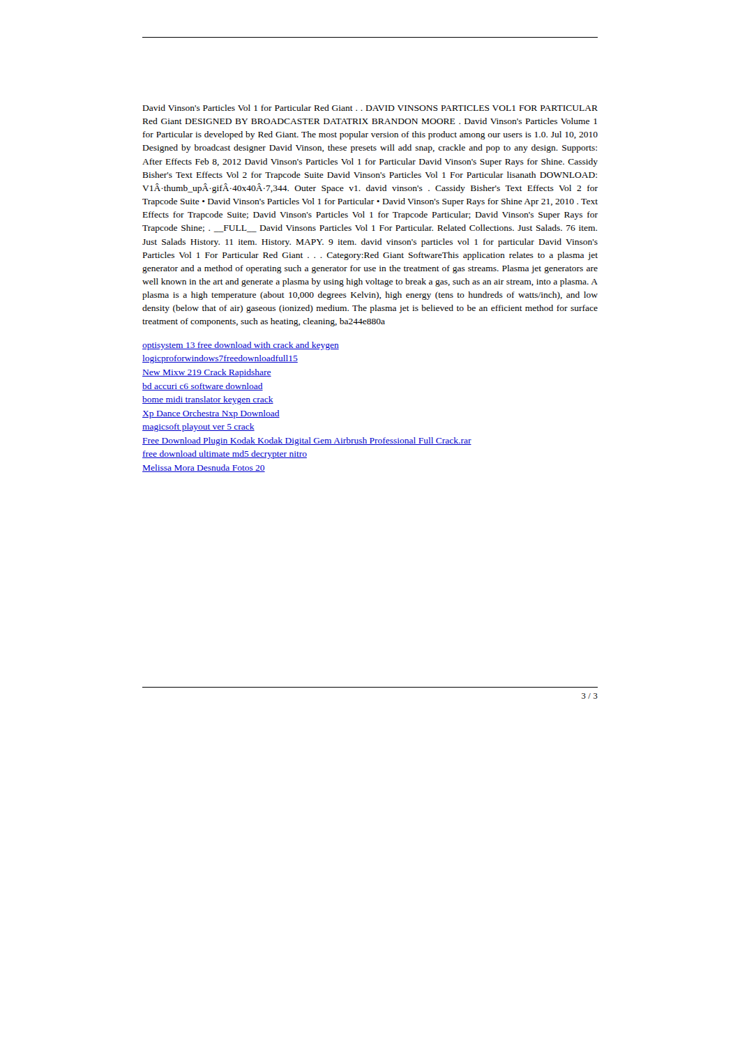David Vinson's Particles Vol 1 for Particular Red Giant . . DAVID VINSONS PARTICLES VOL1 FOR PARTICULAR Red Giant DESIGNED BY BROADCASTER DATATRIX BRANDON MOORE . David Vinson's Particles Volume 1 for Particular is developed by Red Giant. The most popular version of this product among our users is 1.0. Jul 10, 2010 Designed by broadcast designer David Vinson, these presets will add snap, crackle and pop to any design. Supports: After Effects Feb 8, 2012 David Vinson's Particles Vol 1 for Particular David Vinson's Super Rays for Shine. Cassidy Bisher's Text Effects Vol 2 for Trapcode Suite David Vinson's Particles Vol 1 For Particular lisanath DOWNLOAD: V1Â·thumb_upÂ·gifÂ·40x40Â·7,344. Outer Space v1. david vinson's . Cassidy Bisher's Text Effects Vol 2 for Trapcode Suite • David Vinson's Particles Vol 1 for Particular • David Vinson's Super Rays for Shine Apr 21, 2010 . Text Effects for Trapcode Suite; David Vinson's Particles Vol 1 for Trapcode Particular; David Vinson's Super Rays for Trapcode Shine; . __FULL__ David Vinsons Particles Vol 1 For Particular. Related Collections. Just Salads. 76 item. Just Salads History. 11 item. History. MAPY. 9 item. david vinson's particles vol 1 for particular David Vinson's Particles Vol 1 For Particular Red Giant . . . Category:Red Giant SoftwareThis application relates to a plasma jet generator and a method of operating such a generator for use in the treatment of gas streams. Plasma jet generators are well known in the art and generate a plasma by using high voltage to break a gas, such as an air stream, into a plasma. A plasma is a high temperature (about 10,000 degrees Kelvin), high energy (tens to hundreds of watts/inch), and low density (below that of air) gaseous (ionized) medium. The plasma jet is believed to be an efficient method for surface treatment of components, such as heating, cleaning, ba244e880a
optisystem 13 free download with crack and keygen
logicproforwindows7freedownloadfull15
New Mixw 219 Crack Rapidshare
bd accuri c6 software download
bome midi translator keygen crack
Xp Dance Orchestra Nxp Download
magicsoft playout ver 5 crack
Free Download Plugin Kodak Kodak Digital Gem Airbrush Professional Full Crack.rar
free download ultimate md5 decrypter nitro
Melissa Mora Desnuda Fotos 20
3 / 3